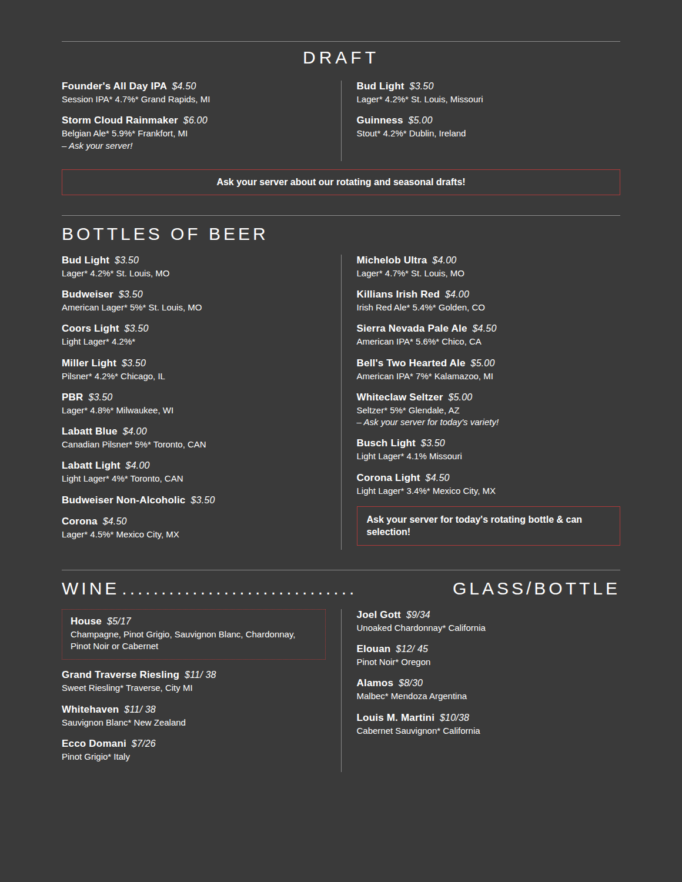DRAFT
Founder's All Day IPA $4.50
Session IPA* 4.7%* Grand Rapids, MI
Storm Cloud Rainmaker $6.00
Belgian Ale* 5.9%* Frankfort, MI
– Ask your server!
Bud Light $3.50
Lager* 4.2%* St. Louis, Missouri
Guinness $5.00
Stout* 4.2%* Dublin, Ireland
Ask your server about our rotating and seasonal drafts!
BOTTLES OF BEER
Bud Light $3.50
Lager* 4.2%* St. Louis, MO
Budweiser $3.50
American Lager* 5%* St. Louis, MO
Coors Light $3.50
Light Lager* 4.2%*
Miller Light $3.50
Pilsner* 4.2%* Chicago, IL
PBR $3.50
Lager* 4.8%* Milwaukee, WI
Labatt Blue $4.00
Canadian Pilsner* 5%* Toronto, CAN
Labatt Light $4.00
Light Lager* 4%* Toronto, CAN
Budweiser Non-Alcoholic $3.50
Corona $4.50
Lager* 4.5%* Mexico City, MX
Michelob Ultra $4.00
Lager* 4.7%* St. Louis, MO
Killians Irish Red $4.00
Irish Red Ale* 5.4%* Golden, CO
Sierra Nevada Pale Ale $4.50
American IPA* 5.6%* Chico, CA
Bell's Two Hearted Ale $5.00
American IPA* 7%* Kalamazoo, MI
Whiteclaw Seltzer $5.00
Seltzer* 5%* Glendale, AZ
– Ask your server for today's variety!
Busch Light $3.50
Light Lager* 4.1% Missouri
Corona Light $4.50
Light Lager* 3.4%* Mexico City, MX
Ask your server for today's rotating bottle & can selection!
WINE .............................. GLASS/BOTTLE
House $5/17
Champagne, Pinot Grigio, Sauvignon Blanc, Chardonnay, Pinot Noir or Cabernet
Grand Traverse Riesling $11/ 38
Sweet Riesling* Traverse, City MI
Whitehaven $11/ 38
Sauvignon Blanc* New Zealand
Ecco Domani $7/26
Pinot Grigio* Italy
Joel Gott $9/34
Unoaked Chardonnay* California
Elouan $12/ 45
Pinot Noir* Oregon
Alamos $8/30
Malbec* Mendoza Argentina
Louis M. Martini $10/38
Cabernet Sauvignon* California